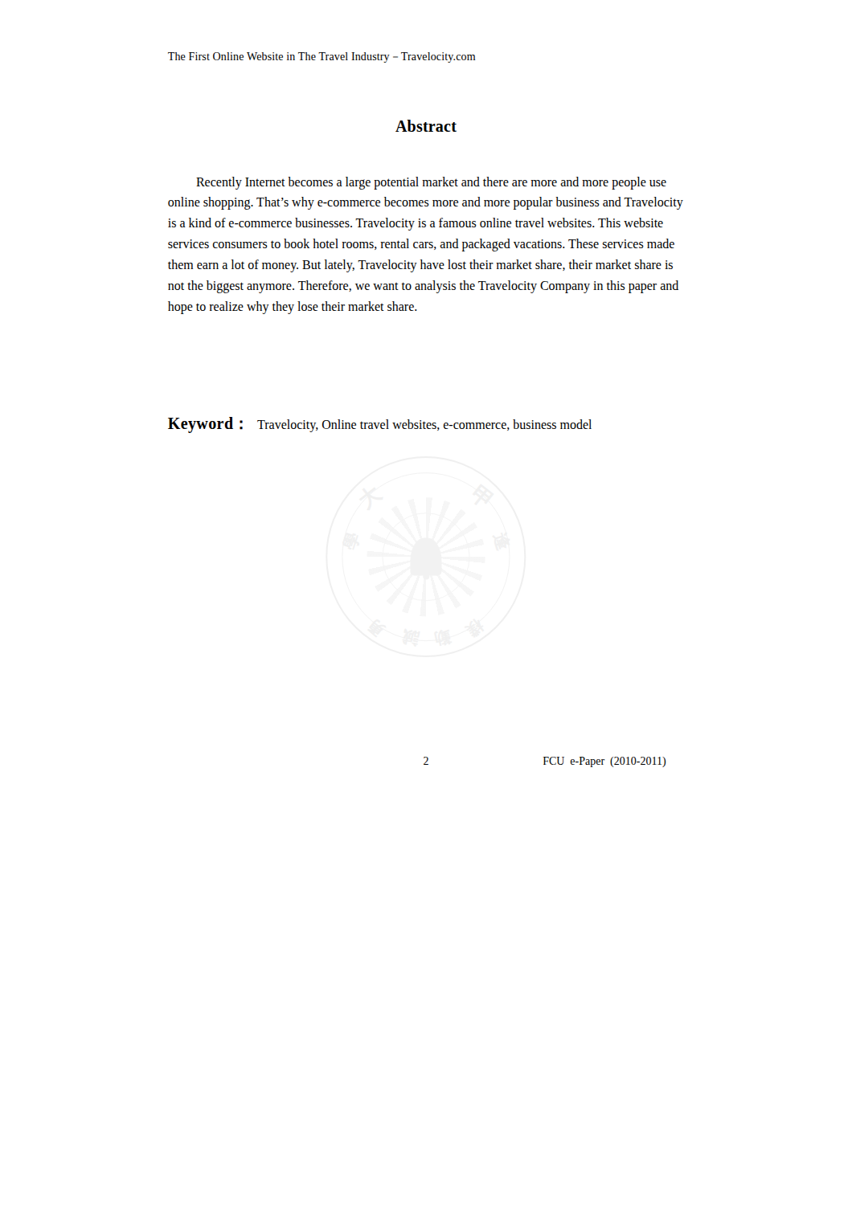The First Online Website in The Travel Industry－Travelocity.com
Abstract
Recently Internet becomes a large potential market and there are more and more people use online shopping. That’s why e-commerce becomes more and more popular business and Travelocity is a kind of e-commerce businesses. Travelocity is a famous online travel websites. This website services consumers to book hotel rooms, rental cars, and packaged vacations. These services made them earn a lot of money. But lately, Travelocity have lost their market share, their market share is not the biggest anymore. Therefore, we want to analysis the Travelocity Company in this paper and hope to realize why they lose their market share.
Keyword：Travelocity, Online travel websites, e-commerce, business model
大 甲 學 逢 勇 誠 勤 樸
2 FCU e-Paper (2010-2011)